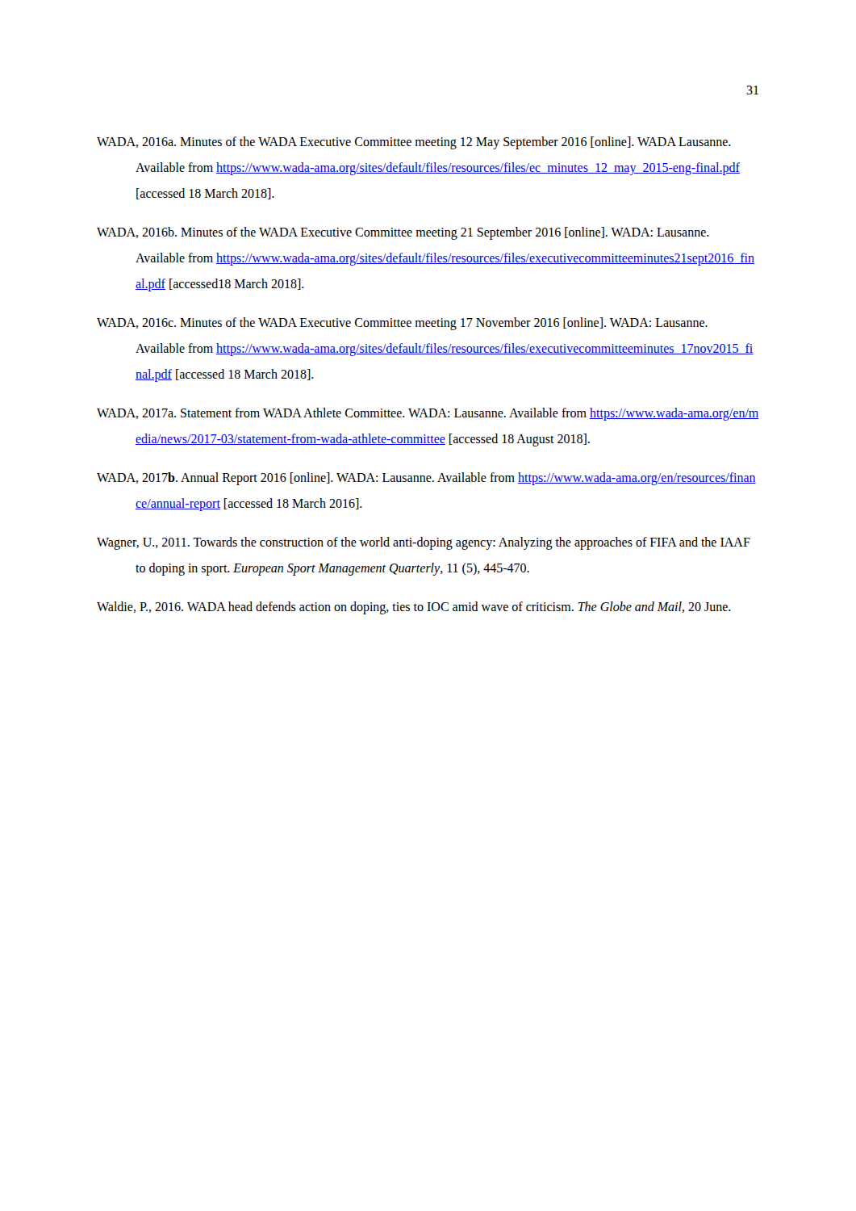31
WADA, 2016a. Minutes of the WADA Executive Committee meeting 12 May September 2016 [online]. WADA Lausanne. Available from https://www.wada-ama.org/sites/default/files/resources/files/ec_minutes_12_may_2015-eng-final.pdf [accessed 18 March 2018].
WADA, 2016b. Minutes of the WADA Executive Committee meeting 21 September 2016 [online]. WADA: Lausanne. Available from https://www.wada-ama.org/sites/default/files/resources/files/executivecommitteeminutes21sept2016_final.pdf [accessed18 March 2018].
WADA, 2016c. Minutes of the WADA Executive Committee meeting 17 November 2016 [online]. WADA: Lausanne. Available from https://www.wada-ama.org/sites/default/files/resources/files/executivecommitteeminutes_17nov2015_final.pdf [accessed 18 March 2018].
WADA, 2017a. Statement from WADA Athlete Committee. WADA: Lausanne. Available from https://www.wada-ama.org/en/media/news/2017-03/statement-from-wada-athlete-committee [accessed 18 August 2018].
WADA, 2017b. Annual Report 2016 [online]. WADA: Lausanne. Available from https://www.wada-ama.org/en/resources/finance/annual-report [accessed 18 March 2016].
Wagner, U., 2011. Towards the construction of the world anti-doping agency: Analyzing the approaches of FIFA and the IAAF to doping in sport. European Sport Management Quarterly, 11 (5), 445-470.
Waldie, P., 2016. WADA head defends action on doping, ties to IOC amid wave of criticism. The Globe and Mail, 20 June.